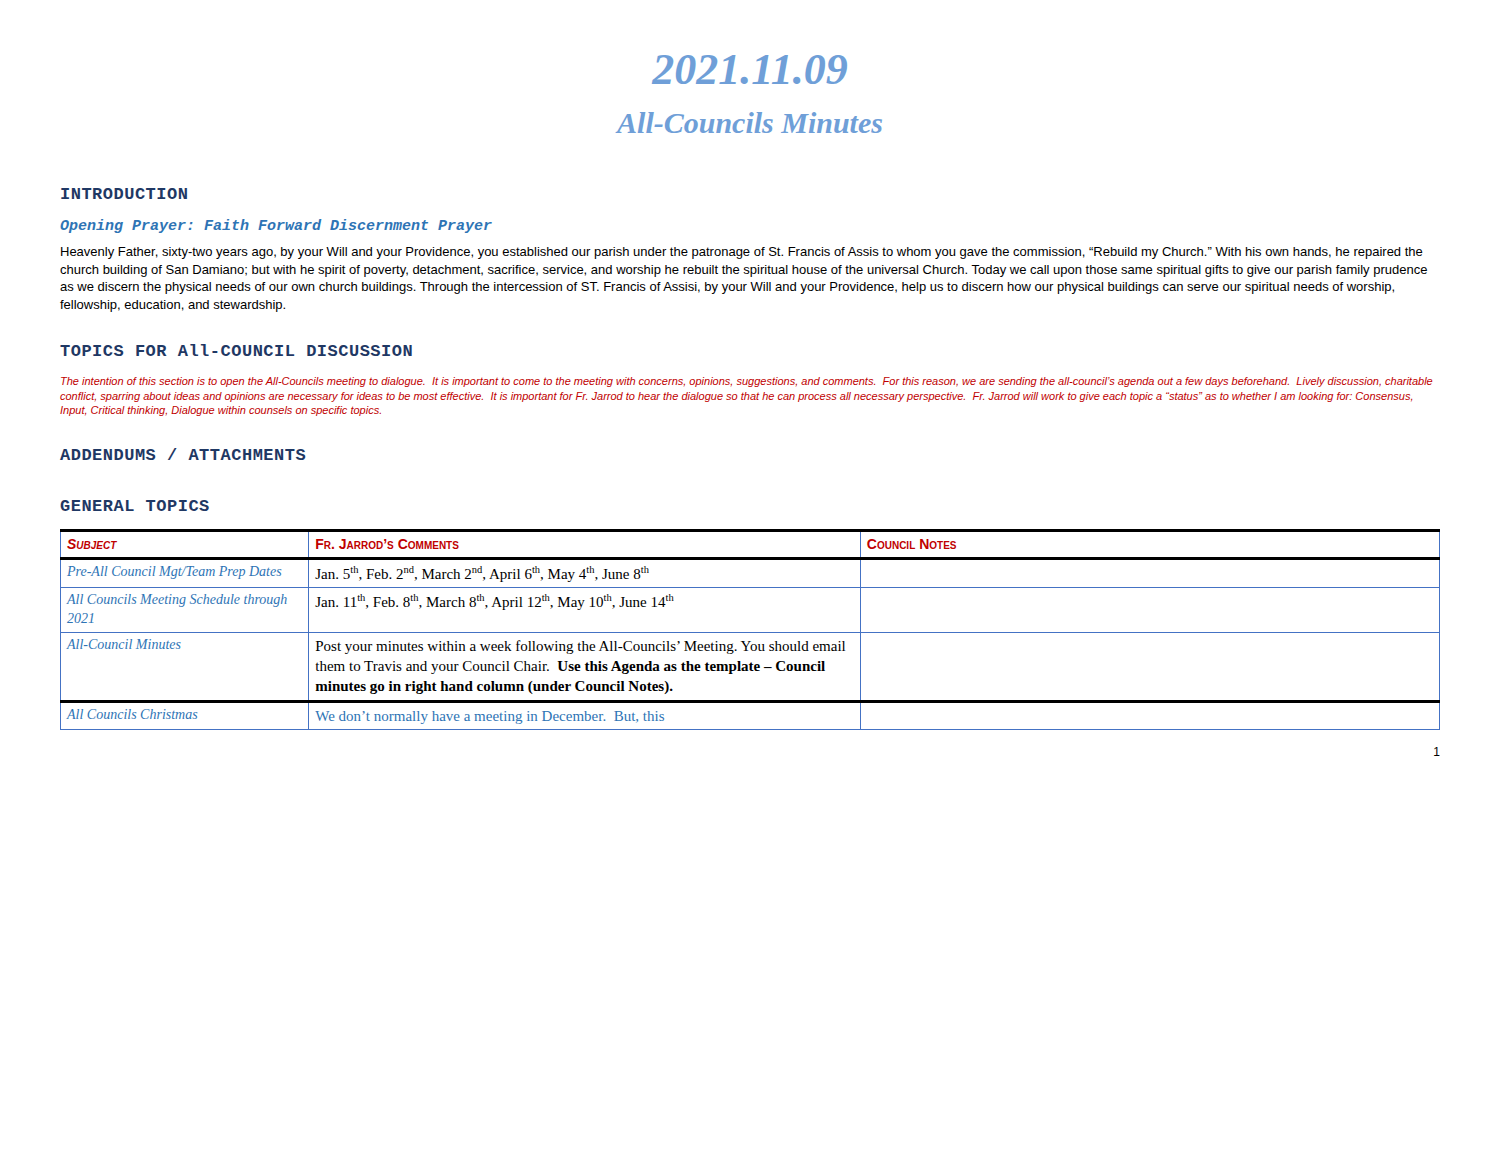2021.11.09
All-Councils Minutes
INTRODUCTION
Opening Prayer: Faith Forward Discernment Prayer
Heavenly Father, sixty-two years ago, by your Will and your Providence, you established our parish under the patronage of St. Francis of Assis to whom you gave the commission, “Rebuild my Church.” With his own hands, he repaired the church building of San Damiano; but with he spirit of poverty, detachment, sacrifice, service, and worship he rebuilt the spiritual house of the universal Church. Today we call upon those same spiritual gifts to give our parish family prudence as we discern the physical needs of our own church buildings. Through the intercession of ST. Francis of Assisi, by your Will and your Providence, help us to discern how our physical buildings can serve our spiritual needs of worship, fellowship, education, and stewardship.
TOPICS FOR All-COUNCIL DISCUSSION
The intention of this section is to open the All-Councils meeting to dialogue. It is important to come to the meeting with concerns, opinions, suggestions, and comments. For this reason, we are sending the all-council’s agenda out a few days beforehand. Lively discussion, charitable conflict, sparring about ideas and opinions are necessary for ideas to be most effective. It is important for Fr. Jarrod to hear the dialogue so that he can process all necessary perspective. Fr. Jarrod will work to give each topic a “status” as to whether I am looking for: Consensus, Input, Critical thinking, Dialogue within counsels on specific topics.
ADDENDUMS / ATTACHMENTS
GENERAL TOPICS
| Subject | Fr. Jarrod’s Comments | Council Notes |
| --- | --- | --- |
| Pre-All Council Mgt/Team Prep Dates | Jan. 5 th , Feb. 2 nd , March 2 nd , April 6 th , May 4 th , June 8 th | |
| All Councils Meeting Schedule through 2021 | Jan. 11 th , Feb. 8 th , March 8 th , April 12 th , May 10 th , June 14 th | |
| All-Council Minutes | Post your minutes within a week following the All-Councils’ Meeting. You should email them to Travis and your Council Chair. Use this Agenda as the template – Council minutes go in right hand column (under Council Notes). | |
| All Councils Christmas | We don’t normally have a meeting in December. But, this | |
1